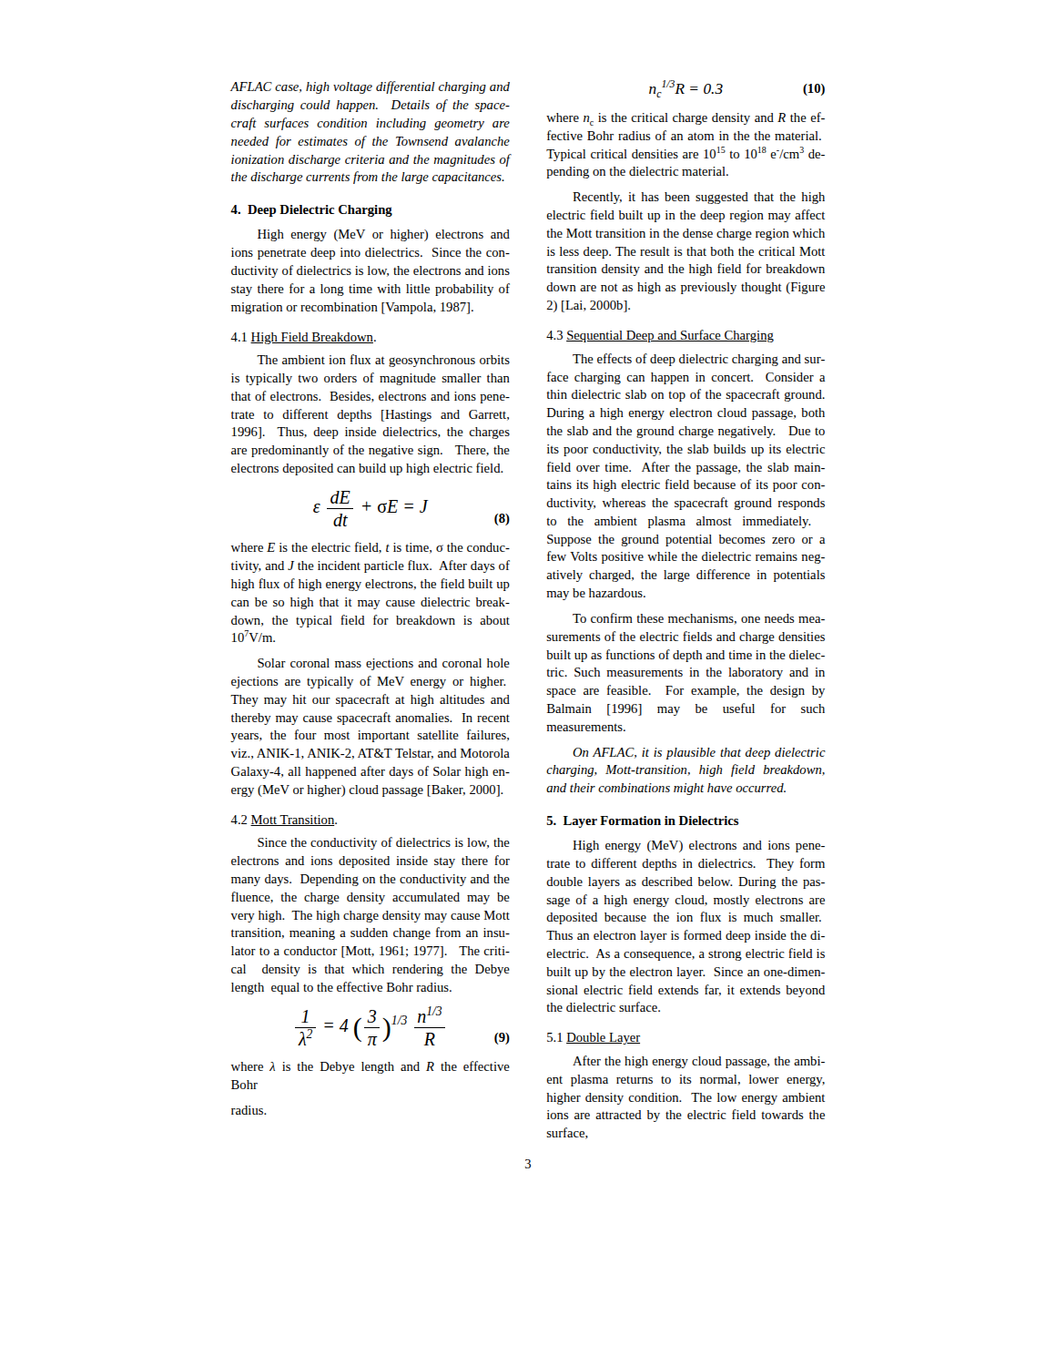AFLAC case, high voltage differential charging and discharging could happen. Details of the spacecraft surfaces condition including geometry are needed for estimates of the Townsend avalanche ionization discharge criteria and the magnitudes of the discharge currents from the large capacitances.
4. Deep Dielectric Charging
High energy (MeV or higher) electrons and ions penetrate deep into dielectrics. Since the conductivity of dielectrics is low, the electrons and ions stay there for a long time with little probability of migration or recombination [Vampola, 1987].
4.1 High Field Breakdown.
The ambient ion flux at geosynchronous orbits is typically two orders of magnitude smaller than that of electrons. Besides, electrons and ions penetrate to different depths [Hastings and Garrett, 1996]. Thus, deep inside dielectrics, the charges are predominantly of the negative sign. There, the electrons deposited can build up high electric field.
ε dE dt + σ E = J (8)
where E is the electric field, t is time, σ the conductivity, and J the incident particle flux. After days of high flux of high energy electrons, the field built up can be so high that it may cause dielectric breakdown, the typical field for breakdown is about 107V/m.
Solar coronal mass ejections and coronal hole ejections are typically of MeV energy or higher. They may hit our spacecraft at high altitudes and thereby may cause spacecraft anomalies. In recent years, the four most important satellite failures, viz., ANIK-1, ANIK-2, AT&T Telstar, and Motorola Galaxy-4, all happened after days of Solar high energy (MeV or higher) cloud passage [Baker, 2000].
4.2 Mott Transition.
Since the conductivity of dielectrics is low, the electrons and ions deposited inside stay there for many days. Depending on the conductivity and the fluence, the charge density accumulated may be very high. The high charge density may cause Mott transition, meaning a sudden change from an insulator to a conductor [Mott, 1961; 1977]. The critical density is that which rendering the Debye length equal to the effective Bohr radius.
1 λ2 = 4 (3 π)1/3 n1/3 R (9)
where λ is the Debye length and R the effective Bohr
radius.
nc1/3R = 0.3 (10)
where nc is the critical charge density and R the effective Bohr radius of an atom in the the material. Typical critical densities are 1015 to 1018 e-/cm3 depending on the dielectric material.
Recently, it has been suggested that the high electric field built up in the deep region may affect the Mott transition in the dense charge region which is less deep. The result is that both the critical Mott transition density and the high field for breakdown down are not as high as previously thought (Figure 2) [Lai, 2000b].
4.3 Sequential Deep and Surface Charging
The effects of deep dielectric charging and surface charging can happen in concert. Consider a thin dielectric slab on top of the spacecraft ground. During a high energy electron cloud passage, both the slab and the ground charge negatively. Due to its poor conductivity, the slab builds up its electric field over time. After the passage, the slab maintains its high electric field because of its poor conductivity, whereas the spacecraft ground responds to the ambient plasma almost immediately. Suppose the ground potential becomes zero or a few Volts positive while the dielectric remains negatively charged, the large difference in potentials may be hazardous.
To confirm these mechanisms, one needs measurements of the electric fields and charge densities built up as functions of depth and time in the dielectric. Such measurements in the laboratory and in space are feasible. For example, the design by Balmain [1996] may be useful for such measurements.
On AFLAC, it is plausible that deep dielectric charging, Mott-transition, high field breakdown, and their combinations might have occurred.
5. Layer Formation in Dielectrics
High energy (MeV) electrons and ions penetrate to different depths in dielectrics. They form double layers as described below. During the passage of a high energy cloud, mostly electrons are deposited because the ion flux is much smaller. Thus an electron layer is formed deep inside the dielectric. As a consequence, a strong electric field is built up by the electron layer. Since an one-dimensional electric field extends far, it extends beyond the dielectric surface.
5.1 Double Layer
After the high energy cloud passage, the ambient plasma returns to its normal, lower energy, higher density condition. The low energy ambient ions are attracted by the electric field towards the surface,
3